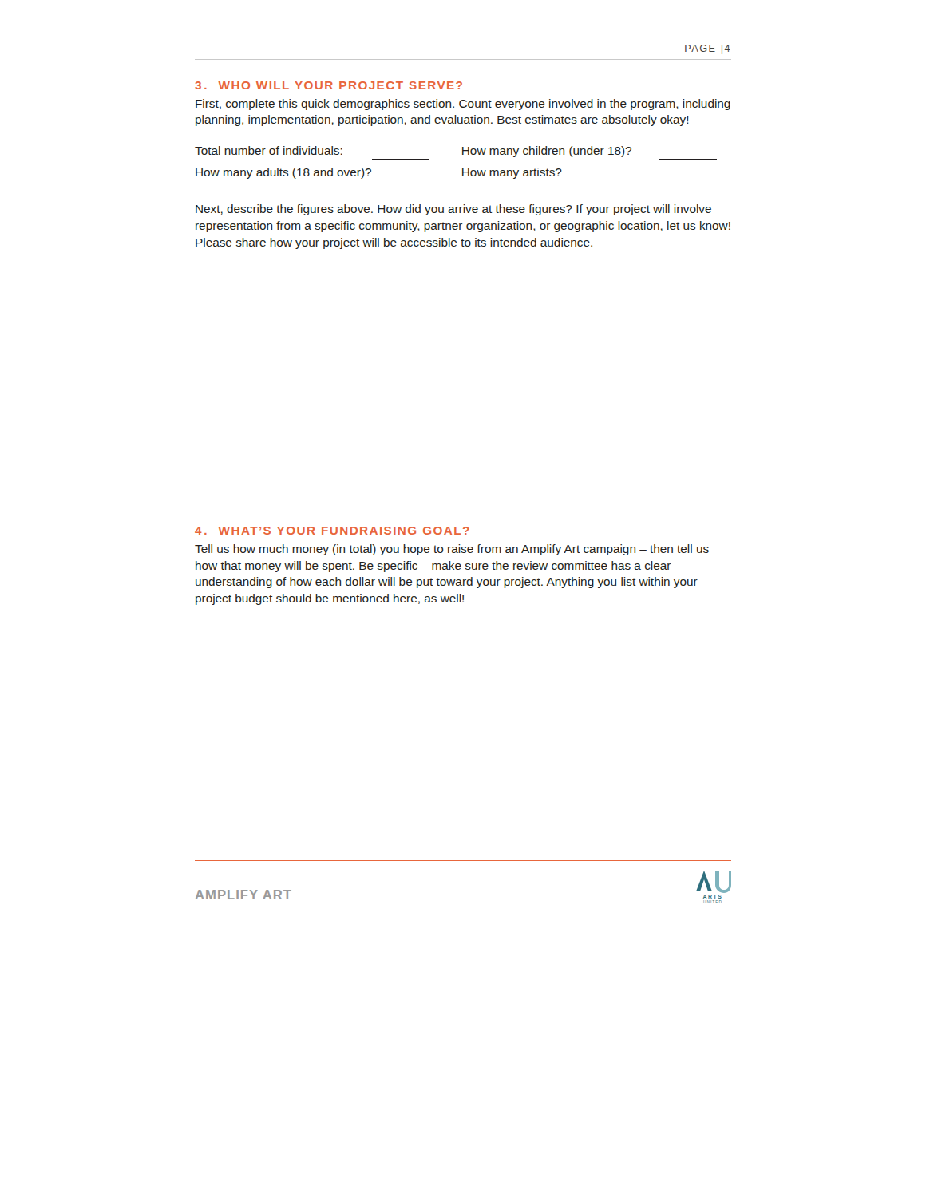PAGE |4
3. WHO WILL YOUR PROJECT SERVE?
First, complete this quick demographics section. Count everyone involved in the program, including planning, implementation, participation, and evaluation. Best estimates are absolutely okay!
| Total number of individuals: | | How many children (under 18)? | |
| How many adults (18 and over)? | | How many artists? | |
Next, describe the figures above. How did you arrive at these figures? If your project will involve representation from a specific community, partner organization, or geographic location, let us know! Please share how your project will be accessible to its intended audience.
4. WHAT’S YOUR FUNDRAISING GOAL?
Tell us how much money (in total) you hope to raise from an Amplify Art campaign – then tell us how that money will be spent. Be specific – make sure the review committee has a clear understanding of how each dollar will be put toward your project. Anything you list within your project budget should be mentioned here, as well!
Amplify Art
ARTS
UNITED